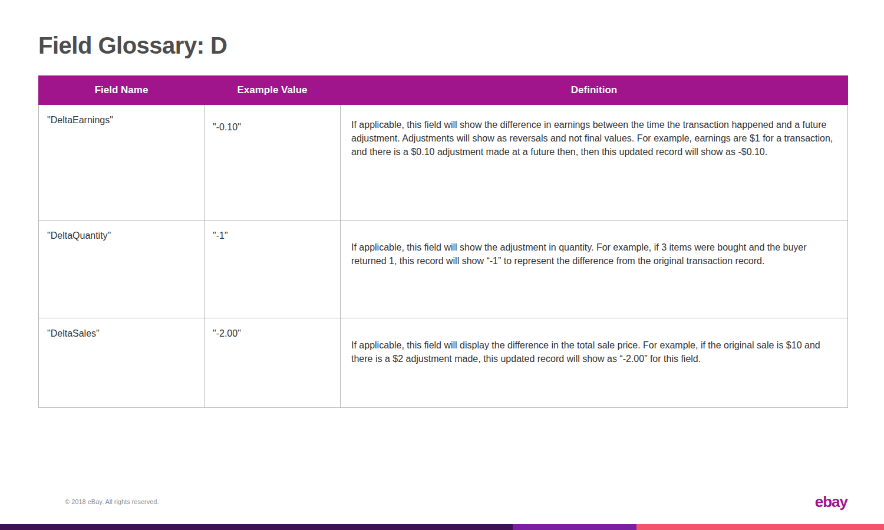Field Glossary: D
| Field Name | Example Value | Definition |
| --- | --- | --- |
| "DeltaEarnings" | "-0.10" | If applicable, this field will show the difference in earnings between the time the transaction happened and a future adjustment. Adjustments will show as reversals and not final values. For example, earnings are $1 for a transaction, and there is a $0.10 adjustment made at a future then, then this updated record will show as -$0.10. |
| "DeltaQuantity" | "-1" | If applicable, this field will show the adjustment in quantity. For example, if 3 items were bought and the buyer returned 1, this record will show “-1” to represent the difference from the original transaction record. |
| "DeltaSales" | "-2.00" | If applicable, this field will display the difference in the total sale price. For example, if the original sale is $10 and there is a $2 adjustment made, this updated record will show as “-2.00” for this field. |
© 2018 eBay. All rights reserved.
ebay